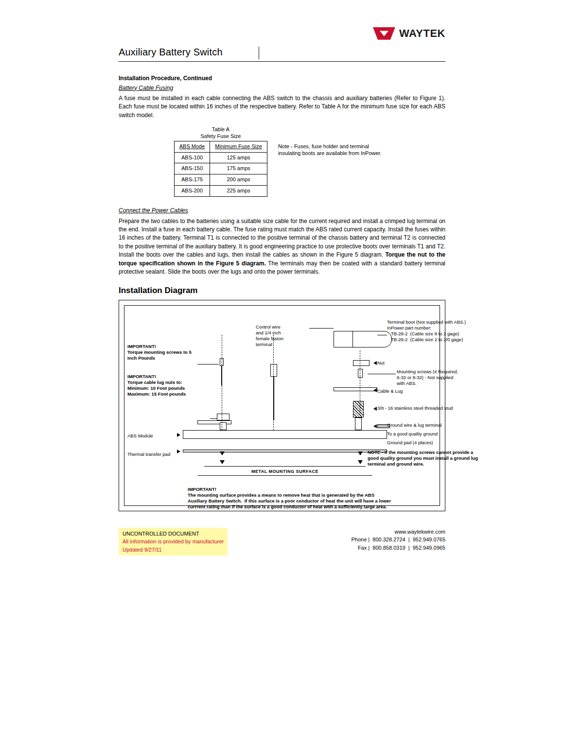WAYTEK
Auxiliary Battery Switch
Installation Procedure, Continued
Battery Cable Fusing
A fuse must be installed in each cable connecting the ABS switch to the chassis and auxiliary batteries (Refer to Figure 1). Each fuse must be located within 16 inches of the respective battery. Refer to Table A for the minimum fuse size for each ABS switch model.
Table A
Safety Fuse Size
| ABS Mode | Minimum Fuse Size |
| --- | --- |
| ABS-100 | 125 amps |
| ABS-150 | 175 amps |
| ABS-175 | 200 amps |
| ABS-200 | 225 amps |
Note - Fuses, fuse holder and terminal insulating boots are available from InPower.
Connect the Power Cables
Prepare the two cables to the batteries using a suitable size cable for the current required and install a crimped lug terminal on the end. Install a fuse in each battery cable. The fuse rating must match the ABS rated current capacity. Install the fuses within 16 inches of the battery. Terminal T1 is connected to the positive terminal of the chassis battery and terminal T2 is connected to the positive terminal of the auxiliary battery. It is good engineering practice to use protective boots over terminals T1 and T2. Install the boots over the cables and lugs, then install the cables as shown in the Figure 5 diagram. Torque the nut to the torque specification shown in the Figure 5 diagram. The terminals may then be coated with a standard battery terminal protective sealant. Slide the boots over the lugs and onto the power terminals.
Installation Diagram
METAL MOUNTING SURFACE
IMPORTANT!
Torque mounting screws to 5 Inch Pounds
IMPORTANT!
Torque cable lug nuts to:
Minimum: 10 Foot pounds
Maximum: 15 Foot pounds
Control wire
and 1/4 inch
female faston
terminal
Terminal boot (Not supplied with ABS.)
InPower part number:
TB-28-2 (Cable size 8 to 2 gage)
TB-28-2 (Cable size 2 to 2/0 gage)
Nut
Mounting screws (4 Required,
6-32 or 8-32) - Not supplied
with ABS.
Cable & Lug
3/8 - 16 stainless steel threaded stud
Ground wire & lug terminal
To a good quality ground
Ground pad (4 places)
NOTE - If the mounting screws cannot provide a good quality ground you must install a ground lug terminal and ground wire.
ABS Module
Thermal transfer pad
IMPORTANT!
The mounting surface provides a means to remove heat that is generated by the ABS Auxiliary Battery Switch. If this surface is a poor conductor of heat the unit will have a lower currrent rating than if the surface is a good conductor of heat with a sufficiently large area.
UNCONTROLLED DOCUMENT
All information is provided by manufacturer
Updated 9/27/11
www.waytekwire.com
Phone | 800.328.2724 | 952.949.0765
Fax | 800.858.0319 | 952.949.0965